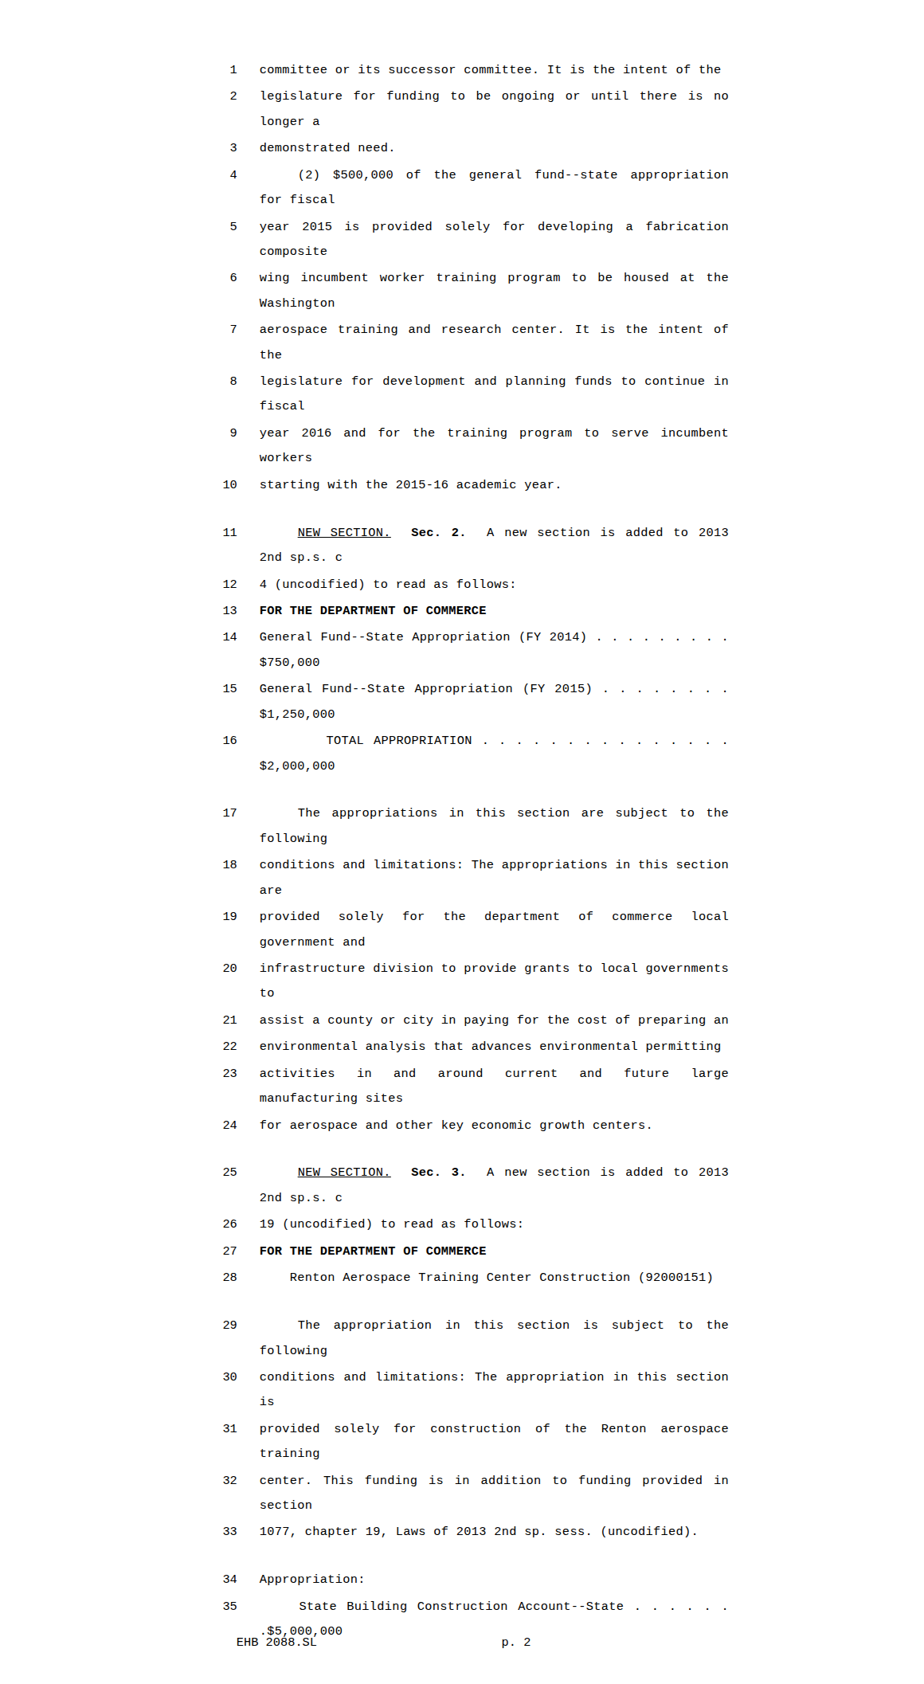| 1 | committee or its successor committee. It is the intent of the |
| 2 | legislature for funding to be ongoing or until there is no longer a |
| 3 | demonstrated need. |
| 4 | (2) $500,000 of the general fund--state appropriation for fiscal |
| 5 | year 2015 is provided solely for developing a fabrication composite |
| 6 | wing incumbent worker training program to be housed at the Washington |
| 7 | aerospace training and research center. It is the intent of the |
| 8 | legislature for development and planning funds to continue in fiscal |
| 9 | year 2016 and for the training program to serve incumbent workers |
| 10 | starting with the 2015-16 academic year. |
| 11 | NEW SECTION. Sec. 2. A new section is added to 2013 2nd sp.s. c |
| 12 | 4 (uncodified) to read as follows: |
| 13 | FOR THE DEPARTMENT OF COMMERCE |
| 14 | General Fund--State Appropriation (FY 2014) . . . . . . . . . $750,000 |
| 15 | General Fund--State Appropriation (FY 2015) . . . . . . . . $1,250,000 |
| 16 | TOTAL APPROPRIATION . . . . . . . . . . . . . . . $2,000,000 |
| 17 | The appropriations in this section are subject to the following |
| 18 | conditions and limitations: The appropriations in this section are |
| 19 | provided solely for the department of commerce local government and |
| 20 | infrastructure division to provide grants to local governments to |
| 21 | assist a county or city in paying for the cost of preparing an |
| 22 | environmental analysis that advances environmental permitting |
| 23 | activities in and around current and future large manufacturing sites |
| 24 | for aerospace and other key economic growth centers. |
| 25 | NEW SECTION. Sec. 3. A new section is added to 2013 2nd sp.s. c |
| 26 | 19 (uncodified) to read as follows: |
| 27 | FOR THE DEPARTMENT OF COMMERCE |
| 28 | Renton Aerospace Training Center Construction (92000151) |
| 29 | The appropriation in this section is subject to the following |
| 30 | conditions and limitations: The appropriation in this section is |
| 31 | provided solely for construction of the Renton aerospace training |
| 32 | center. This funding is in addition to funding provided in section |
| 33 | 1077, chapter 19, Laws of 2013 2nd sp. sess. (uncodified). |
| 34 | Appropriation: |
| 35 | State Building Construction Account--State . . . . . . . $5,000,000 |
EHB 2088.SL
p. 2